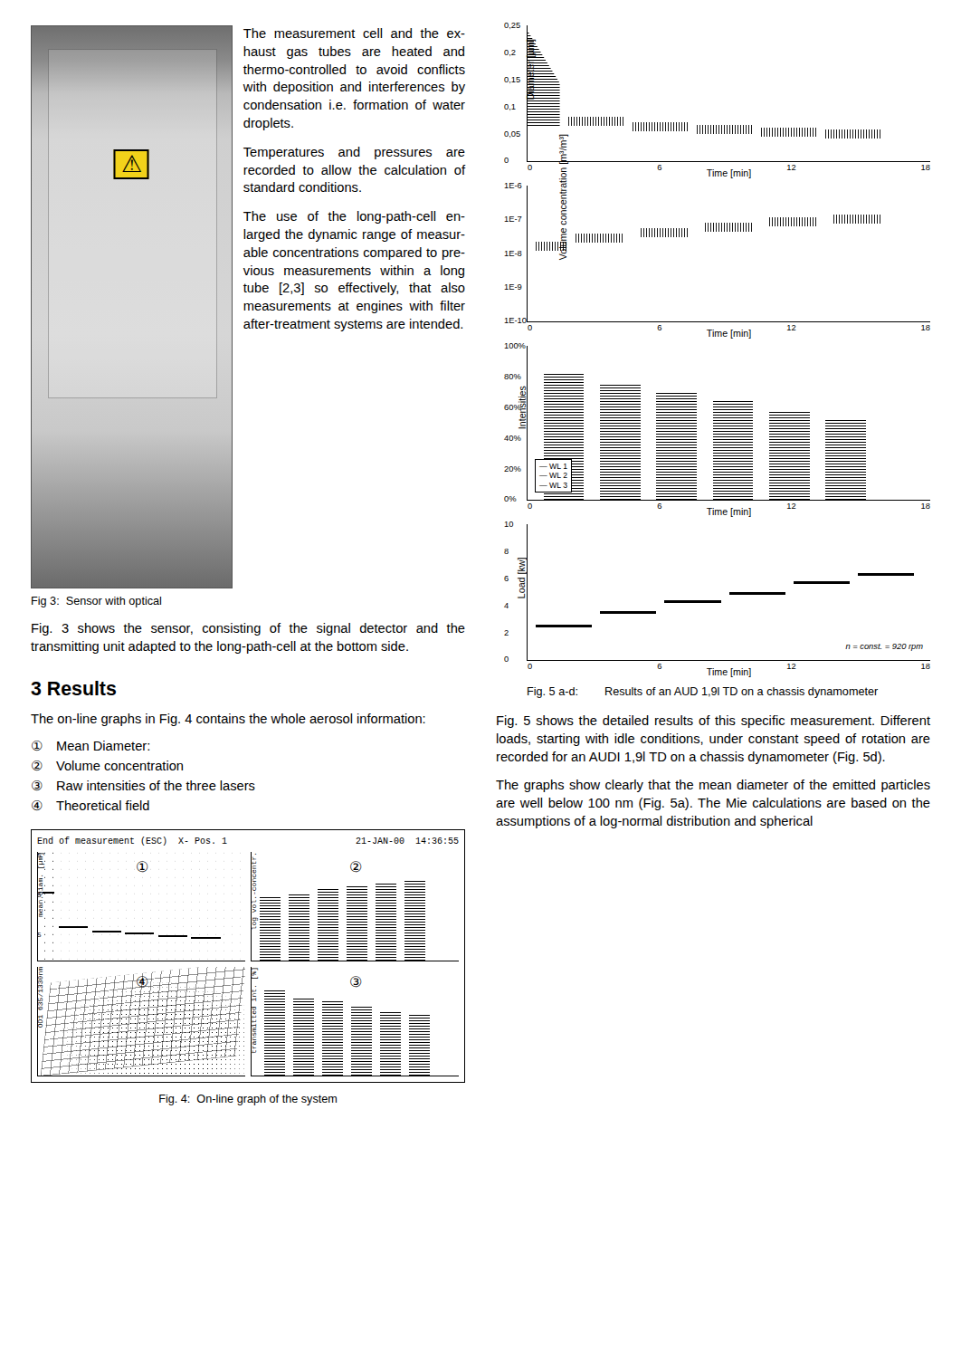Fig 3: Sensor with optical
The measurement cell and the exhaust gas tubes are heated and thermo-controlled to avoid conflicts with deposition and interferences by condensation i.e. formation of water droplets.
Temperatures and pressures are recorded to allow the calculation of standard conditions.
The use of the long-path-cell enlarged the dynamic range of measurable concentrations compared to previous measurements within a long tube [2,3] so effectively, that also measurements at engines with filter after-treatment systems are intended.
Fig. 3 shows the sensor, consisting of the signal detector and the transmitting unit adapted to the long-path-cell at the bottom side.
3 Results
The on-line graphs in Fig. 4 contains the whole aerosol information:
① Mean Diameter:
② Volume concentration
③ Raw intensities of the three lasers
④ Theoretical field
End of measurement (ESC) X- Pos. 1 21-JAN-00 14:36:55
① mean.diam. [µm]
0.250.20.150.10.050
0 min 369121518
meas. time [min]
② log vol.-concentr.
-5-6-7-8-9-10
0 min 369121518
meas. time [min]
④ OD1 635/1330nm
1.21.41.6
Pos. 1 DQ1: 635/1130n miedir\soot01.mie
③ transmitted int. [%]
100806040200
0 min 369121518
meas. time [min]
Fig. 4: On-line graph of the system
Diameter [µm]
0,250,20,150,10,050
061218
Time [min]
Volume concentration [m³/m³]
1E-61E-71E-81E-91E-10
061218
Time [min]
Intensities
100% 80% 60% 40% 20% 0%
— WL 1
— WL 2
— WL 3
061218
Time [min]
Load [kw]
1086420
n = const. = 920 rpm
061218
Time [min]
Fig. 5 a-d: Results of an AUD 1,9l TD on a chassis dynamometer
Fig. 5 shows the detailed results of this specific measurement. Different loads, starting with idle conditions, under constant speed of rotation are recorded for an AUDI 1,9l TD on a chassis dynamometer (Fig. 5d).
The graphs show clearly that the mean diameter of the emitted particles are well below 100 nm (Fig. 5a). The Mie calculations are based on the assumptions of a log-normal distribution and spherical